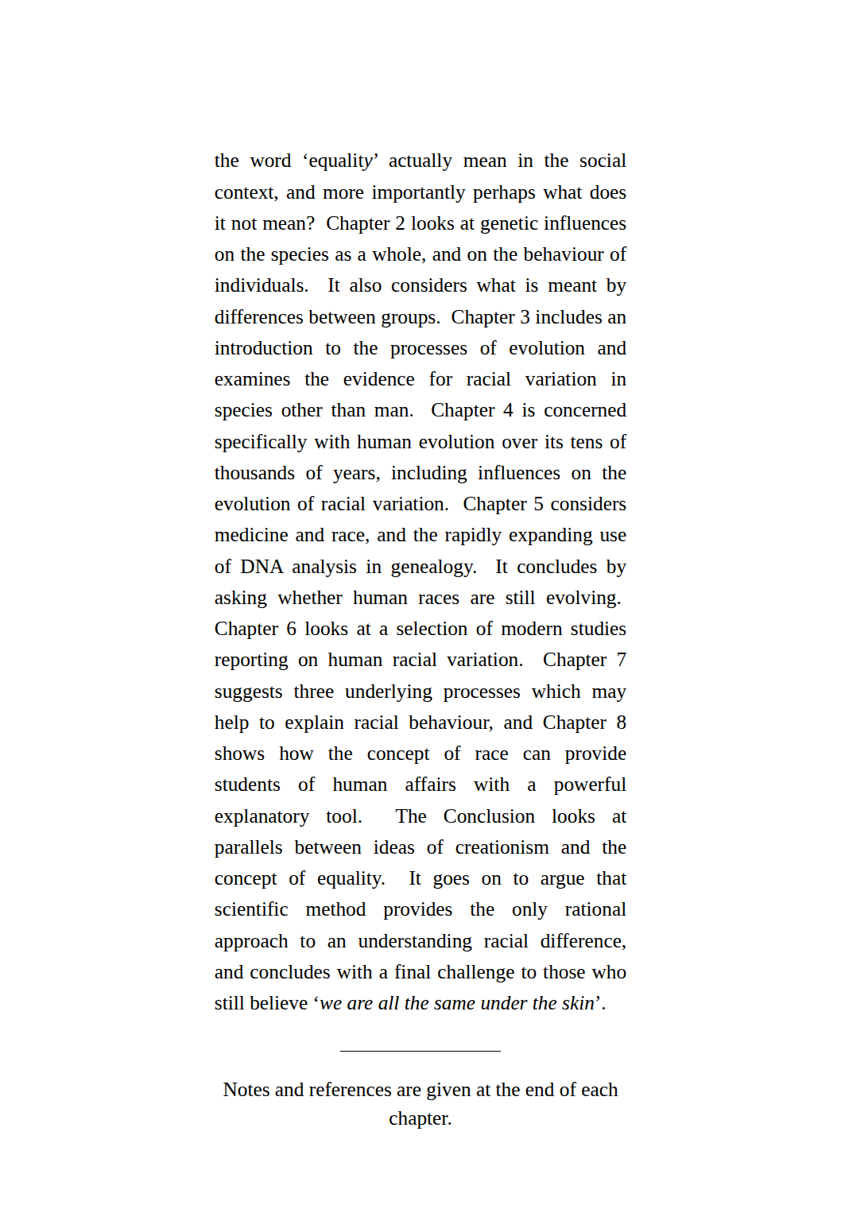the word ‘equality’ actually mean in the social context, and more importantly perhaps what does it not mean? Chapter 2 looks at genetic influences on the species as a whole, and on the behaviour of individuals. It also considers what is meant by differences between groups. Chapter 3 includes an introduction to the processes of evolution and examines the evidence for racial variation in species other than man. Chapter 4 is concerned specifically with human evolution over its tens of thousands of years, including influences on the evolution of racial variation. Chapter 5 considers medicine and race, and the rapidly expanding use of DNA analysis in genealogy. It concludes by asking whether human races are still evolving. Chapter 6 looks at a selection of modern studies reporting on human racial variation. Chapter 7 suggests three underlying processes which may help to explain racial behaviour, and Chapter 8 shows how the concept of race can provide students of human affairs with a powerful explanatory tool. The Conclusion looks at parallels between ideas of creationism and the concept of equality. It goes on to argue that scientific method provides the only rational approach to an understanding racial difference, and concludes with a final challenge to those who still believe ‘we are all the same under the skin’.
Notes and references are given at the end of each chapter.